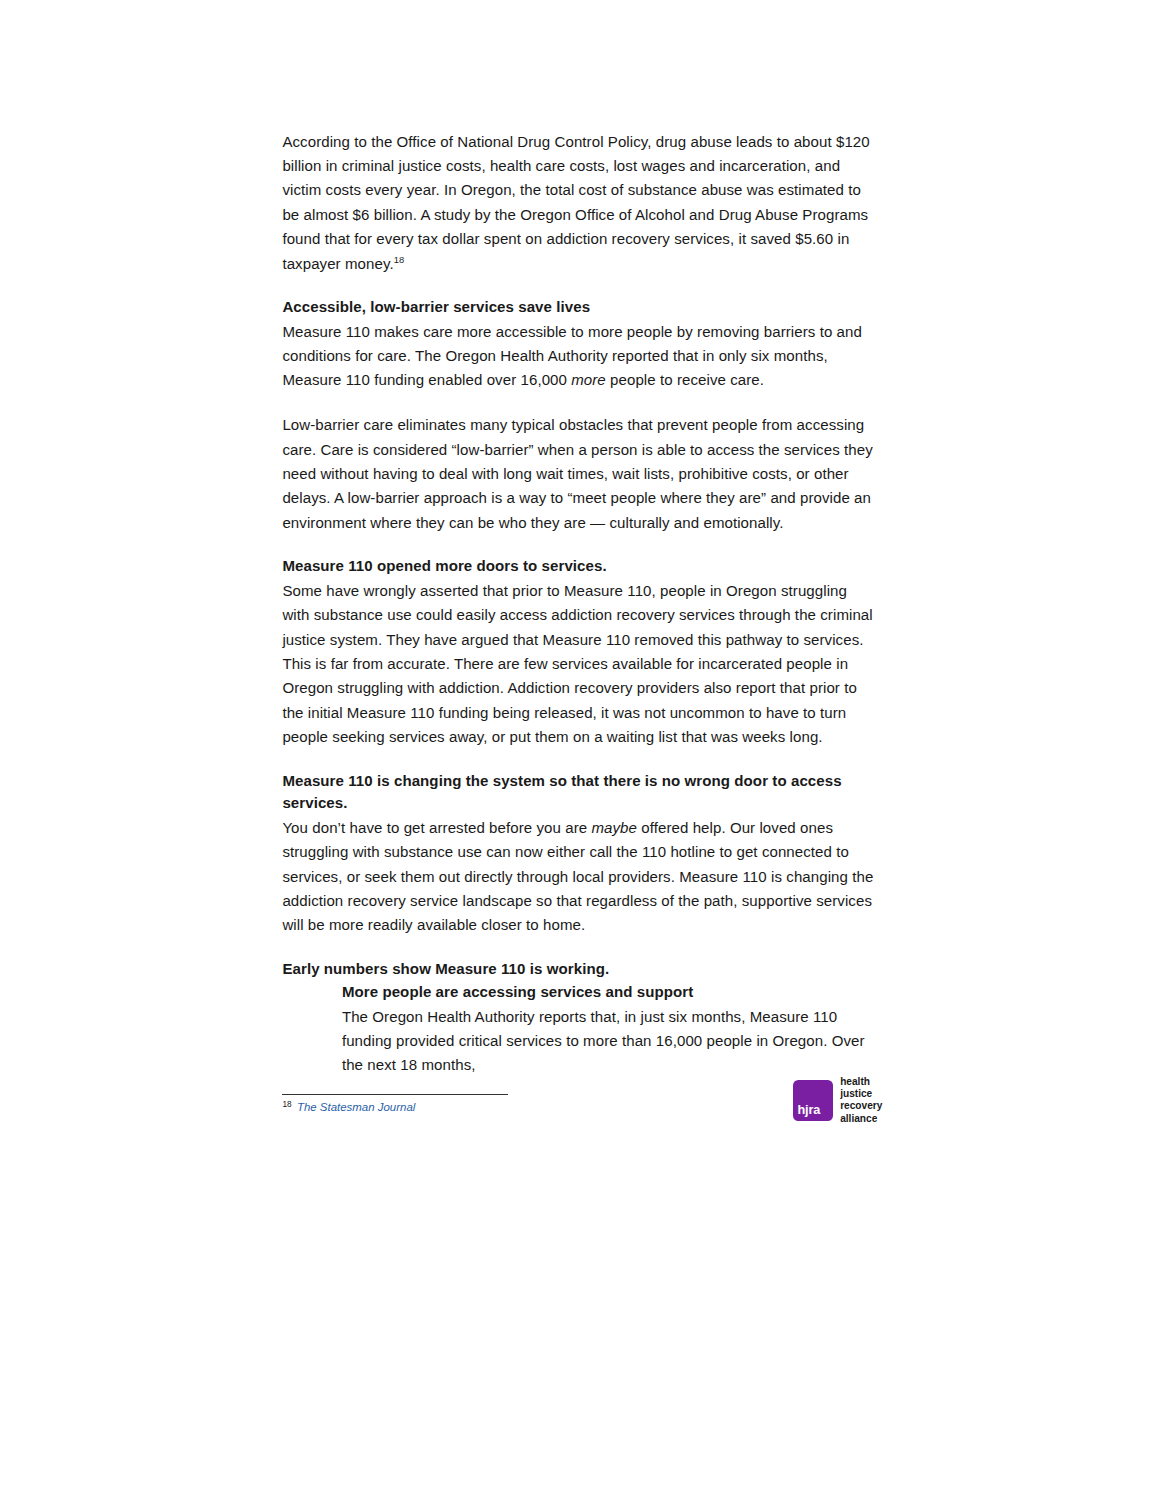According to the Office of National Drug Control Policy, drug abuse leads to about $120 billion in criminal justice costs, health care costs, lost wages and incarceration, and victim costs every year. In Oregon, the total cost of substance abuse was estimated to be almost $6 billion. A study by the Oregon Office of Alcohol and Drug Abuse Programs found that for every tax dollar spent on addiction recovery services, it saved $5.60 in taxpayer money.18
Accessible, low-barrier services save lives
Measure 110 makes care more accessible to more people by removing barriers to and conditions for care. The Oregon Health Authority reported that in only six months, Measure 110 funding enabled over 16,000 more people to receive care.
Low-barrier care eliminates many typical obstacles that prevent people from accessing care. Care is considered “low-barrier” when a person is able to access the services they need without having to deal with long wait times, wait lists, prohibitive costs, or other delays. A low‑barrier approach is a way to “meet people where they are” and provide an environment where they can be who they are — culturally and emotionally.
Measure 110 opened more doors to services.
Some have wrongly asserted that prior to Measure 110, people in Oregon struggling with substance use could easily access addiction recovery services through the criminal justice system. They have argued that Measure 110 removed this pathway to services. This is far from accurate. There are few services available for incarcerated people in Oregon struggling with addiction. Addiction recovery providers also report that prior to the initial Measure 110 funding being released, it was not uncommon to have to turn people seeking services away, or put them on a waiting list that was weeks long.
Measure 110 is changing the system so that there is no wrong door to access services.
You don’t have to get arrested before you are maybe offered help. Our loved ones struggling with substance use can now either call the 110 hotline to get connected to services, or seek them out directly through local providers. Measure 110 is changing the addiction recovery service landscape so that regardless of the path, supportive services will be more readily available closer to home.
Early numbers show Measure 110 is working.
More people are accessing services and support
The Oregon Health Authority reports that, in just six months, Measure 110 funding provided critical services to more than 16,000 people in Oregon. Over the next 18 months,
18 The Statesman Journal
health
justice
recovery
alliance